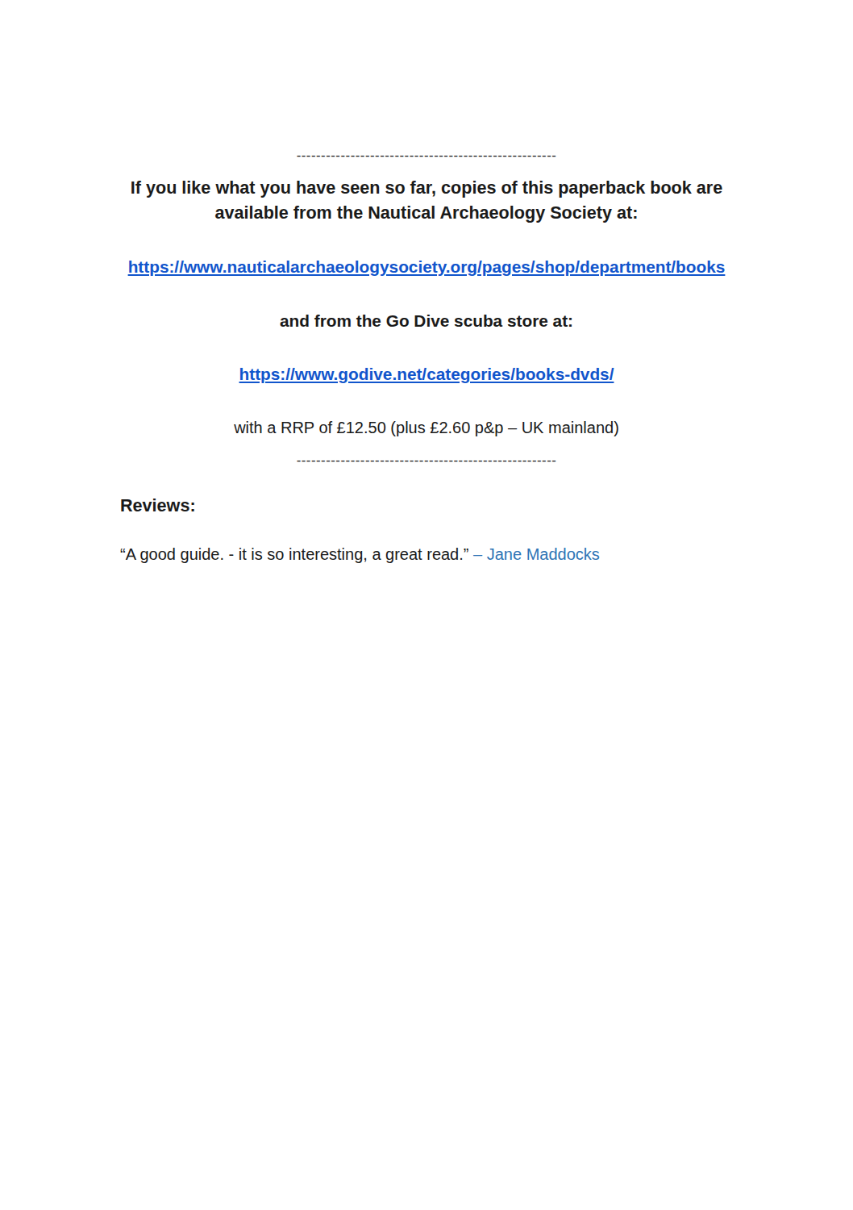-----------------------------------------------------
If you like what you have seen so far, copies of this paperback book are available from the Nautical Archaeology Society at:
https://www.nauticalarchaeologysociety.org/pages/shop/department/books
and from the Go Dive scuba store at:
https://www.godive.net/categories/books-dvds/
with a RRP of £12.50 (plus £2.60 p&p – UK mainland)
-----------------------------------------------------
Reviews:
“A good guide. - it is so interesting, a great read.” – Jane Maddocks